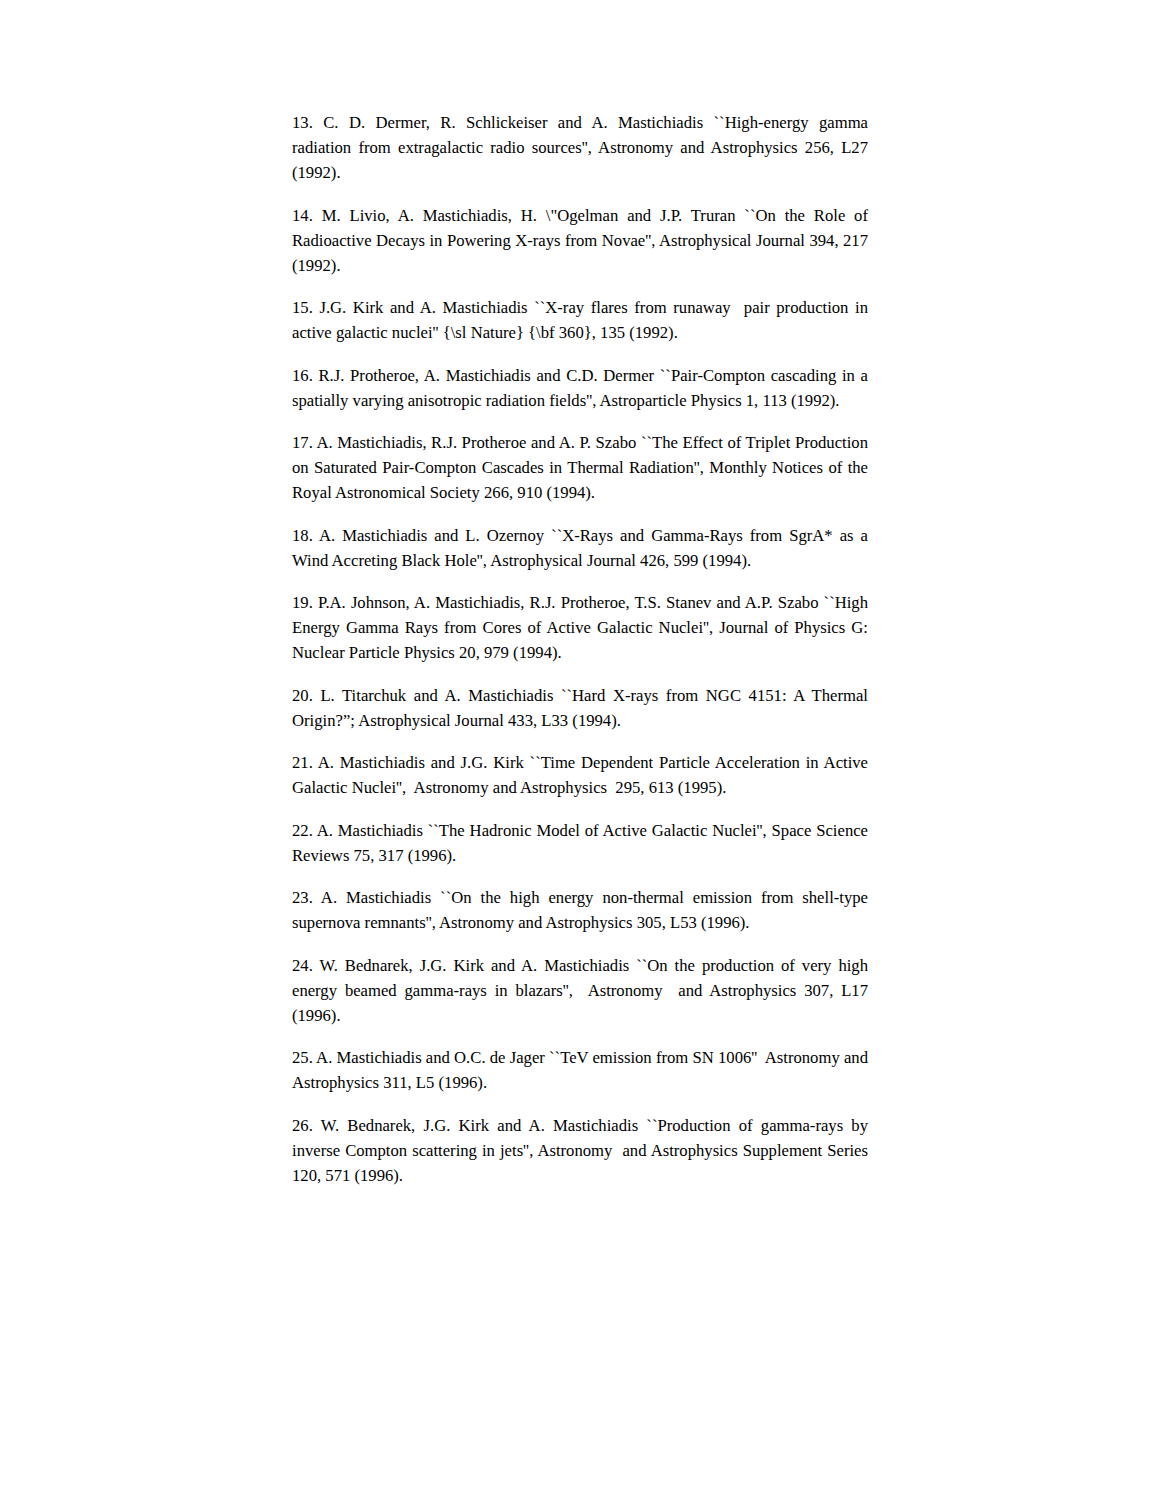13. C. D. Dermer, R. Schlickeiser and A. Mastichiadis ``High-energy gamma radiation from extragalactic radio sources'', Astronomy and Astrophysics 256, L27 (1992).
14. M. Livio, A. Mastichiadis, H. \"Ogelman and J.P. Truran ``On the Role of Radioactive Decays in Powering X-rays from Novae'', Astrophysical Journal 394, 217 (1992).
15. J.G. Kirk and A. Mastichiadis ``X-ray flares from runaway pair production in active galactic nuclei'' {\sl Nature} {\bf 360}, 135 (1992).
16. R.J. Protheroe, A. Mastichiadis and C.D. Dermer ``Pair-Compton cascading in a spatially varying anisotropic radiation fields'', Astroparticle Physics 1, 113 (1992).
17. A. Mastichiadis, R.J. Protheroe and A. P. Szabo ``The Effect of Triplet Production on Saturated Pair-Compton Cascades in Thermal Radiation'', Monthly Notices of the Royal Astronomical Society 266, 910 (1994).
18. A. Mastichiadis and L. Ozernoy ``X-Rays and Gamma-Rays from SgrA* as a Wind Accreting Black Hole'', Astrophysical Journal 426, 599 (1994).
19. P.A. Johnson, A. Mastichiadis, R.J. Protheroe, T.S. Stanev and A.P. Szabo ``High Energy Gamma Rays from Cores of Active Galactic Nuclei'', Journal of Physics G: Nuclear Particle Physics 20, 979 (1994).
20. L. Titarchuk and A. Mastichiadis ``Hard X-rays from NGC 4151: A Thermal Origin?”; Astrophysical Journal 433, L33 (1994).
21. A. Mastichiadis and J.G. Kirk ``Time Dependent Particle Acceleration in Active Galactic Nuclei'', Astronomy and Astrophysics 295, 613 (1995).
22. A. Mastichiadis ``The Hadronic Model of Active Galactic Nuclei'', Space Science Reviews 75, 317 (1996).
23. A. Mastichiadis ``On the high energy non-thermal emission from shell-type supernova remnants'', Astronomy and Astrophysics 305, L53 (1996).
24. W. Bednarek, J.G. Kirk and A. Mastichiadis ``On the production of very high energy beamed gamma-rays in blazars'', Astronomy and Astrophysics 307, L17 (1996).
25. A. Mastichiadis and O.C. de Jager ``TeV emission from SN 1006'' Astronomy and Astrophysics 311, L5 (1996).
26. W. Bednarek, J.G. Kirk and A. Mastichiadis ``Production of gamma-rays by inverse Compton scattering in jets'', Astronomy and Astrophysics Supplement Series 120, 571 (1996).